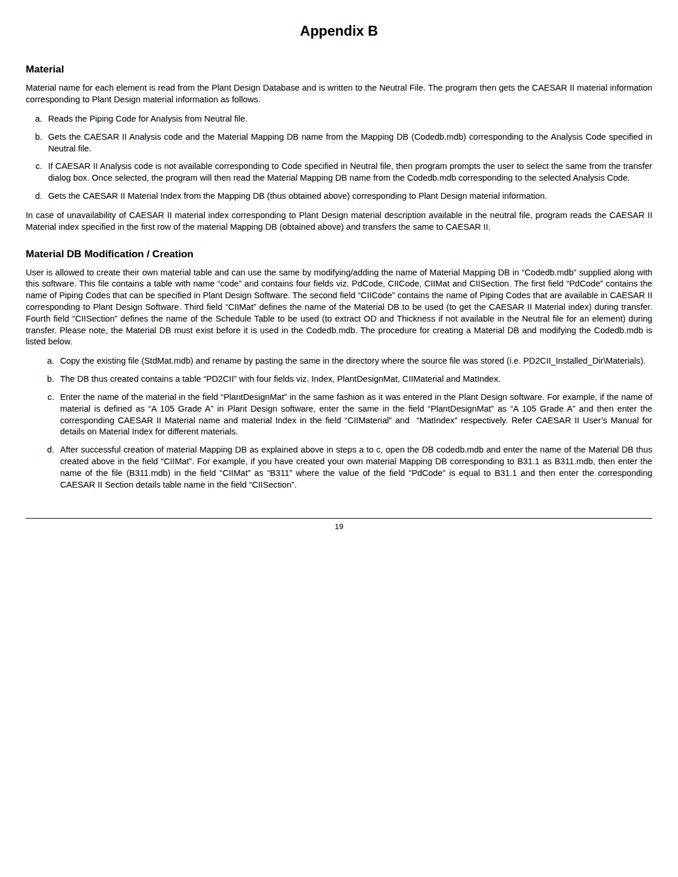Appendix B
Material
Material name for each element is read from the Plant Design Database and is written to the Neutral File. The program then gets the CAESAR II material information corresponding to Plant Design material information as follows.
Reads the Piping Code for Analysis from Neutral file.
Gets the CAESAR II Analysis code and the Material Mapping DB name from the Mapping DB (Codedb.mdb) corresponding to the Analysis Code specified in Neutral file.
If CAESAR II Analysis code is not available corresponding to Code specified in Neutral file, then program prompts the user to select the same from the transfer dialog box. Once selected, the program will then read the Material Mapping DB name from the Codedb.mdb corresponding to the selected Analysis Code.
Gets the CAESAR II Material Index from the Mapping DB (thus obtained above) corresponding to Plant Design material information.
In case of unavailability of CAESAR II material index corresponding to Plant Design material description available in the neutral file, program reads the CAESAR II Material index specified in the first row of the material Mapping DB (obtained above) and transfers the same to CAESAR II.
Material DB Modification / Creation
User is allowed to create their own material table and can use the same by modifying/adding the name of Material Mapping DB in “Codedb.mdb” supplied along with this software. This file contains a table with name “code” and contains four fields viz. PdCode, CIICode, CIIMat and CIISection. The first field “PdCode” contains the name of Piping Codes that can be specified in Plant Design Software. The second field “CIICode” contains the name of Piping Codes that are available in CAESAR II corresponding to Plant Design Software. Third field “CIIMat” defines the name of the Material DB to be used (to get the CAESAR II Material index) during transfer. Fourth field “CIISection” defines the name of the Schedule Table to be used (to extract OD and Thickness if not available in the Neutral file for an element) during transfer. Please note, the Material DB must exist before it is used in the Codedb.mdb. The procedure for creating a Material DB and modifying the Codedb.mdb is listed below.
Copy the existing file (StdMat.mdb) and rename by pasting the same in the directory where the source file was stored (i.e. PD2CII_Installed_Dir\Materials).
The DB thus created contains a table “PD2CII” with four fields viz. Index, PlantDesignMat, CIIMaterial and MatIndex.
Enter the name of the material in the field “PlantDesignMat” in the same fashion as it was entered in the Plant Design software. For example, if the name of material is defined as “A 105 Grade A” in Plant Design software, enter the same in the field “PlantDesignMat” as “A 105 Grade A” and then enter the corresponding CAESAR II Material name and material Index in the field “CIIMaterial” and “MatIndex” respectively. Refer CAESAR II User’s Manual for details on Material Index for different materials.
After successful creation of material Mapping DB as explained above in steps a to c, open the DB codedb.mdb and enter the name of the Material DB thus created above in the field “CIIMat”. For example, if you have created your own material Mapping DB corresponding to B31.1 as B311.mdb, then enter the name of the file (B311.mdb) in the field “CIIMat” as “B311” where the value of the field “PdCode” is equal to B31.1 and then enter the corresponding CAESAR II Section details table name in the field “CIISection”.
19